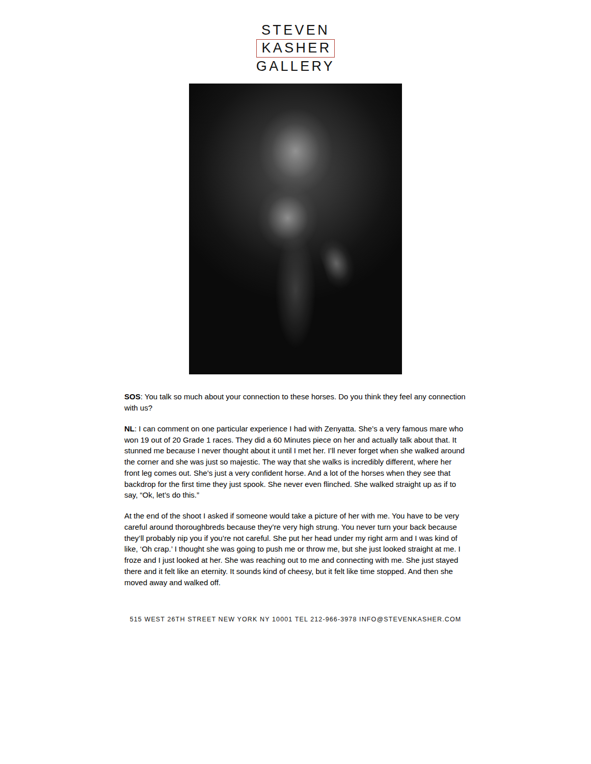STEVEN KASHER GALLERY
SOS: You talk so much about your connection to these horses. Do you think they feel any connection with us?
NL: I can comment on one particular experience I had with Zenyatta. She’s a very famous mare who won 19 out of 20 Grade 1 races. They did a 60 Minutes piece on her and actually talk about that. It stunned me because I never thought about it until I met her. I’ll never forget when she walked around the corner and she was just so majestic. The way that she walks is incredibly different, where her front leg comes out. She’s just a very confident horse. And a lot of the horses when they see that backdrop for the first time they just spook. She never even flinched. She walked straight up as if to say, “Ok, let’s do this.”
At the end of the shoot I asked if someone would take a picture of her with me. You have to be very careful around thoroughbreds because they’re very high strung. You never turn your back because they’ll probably nip you if you’re not careful. She put her head under my right arm and I was kind of like, ‘Oh crap.’ I thought she was going to push me or throw me, but she just looked straight at me. I froze and I just looked at her. She was reaching out to me and connecting with me. She just stayed there and it felt like an eternity. It sounds kind of cheesy, but it felt like time stopped. And then she moved away and walked off.
515 WEST 26TH STREET NEW YORK NY 10001 TEL 212-966-3978 INFO@STEVENKASHER.COM